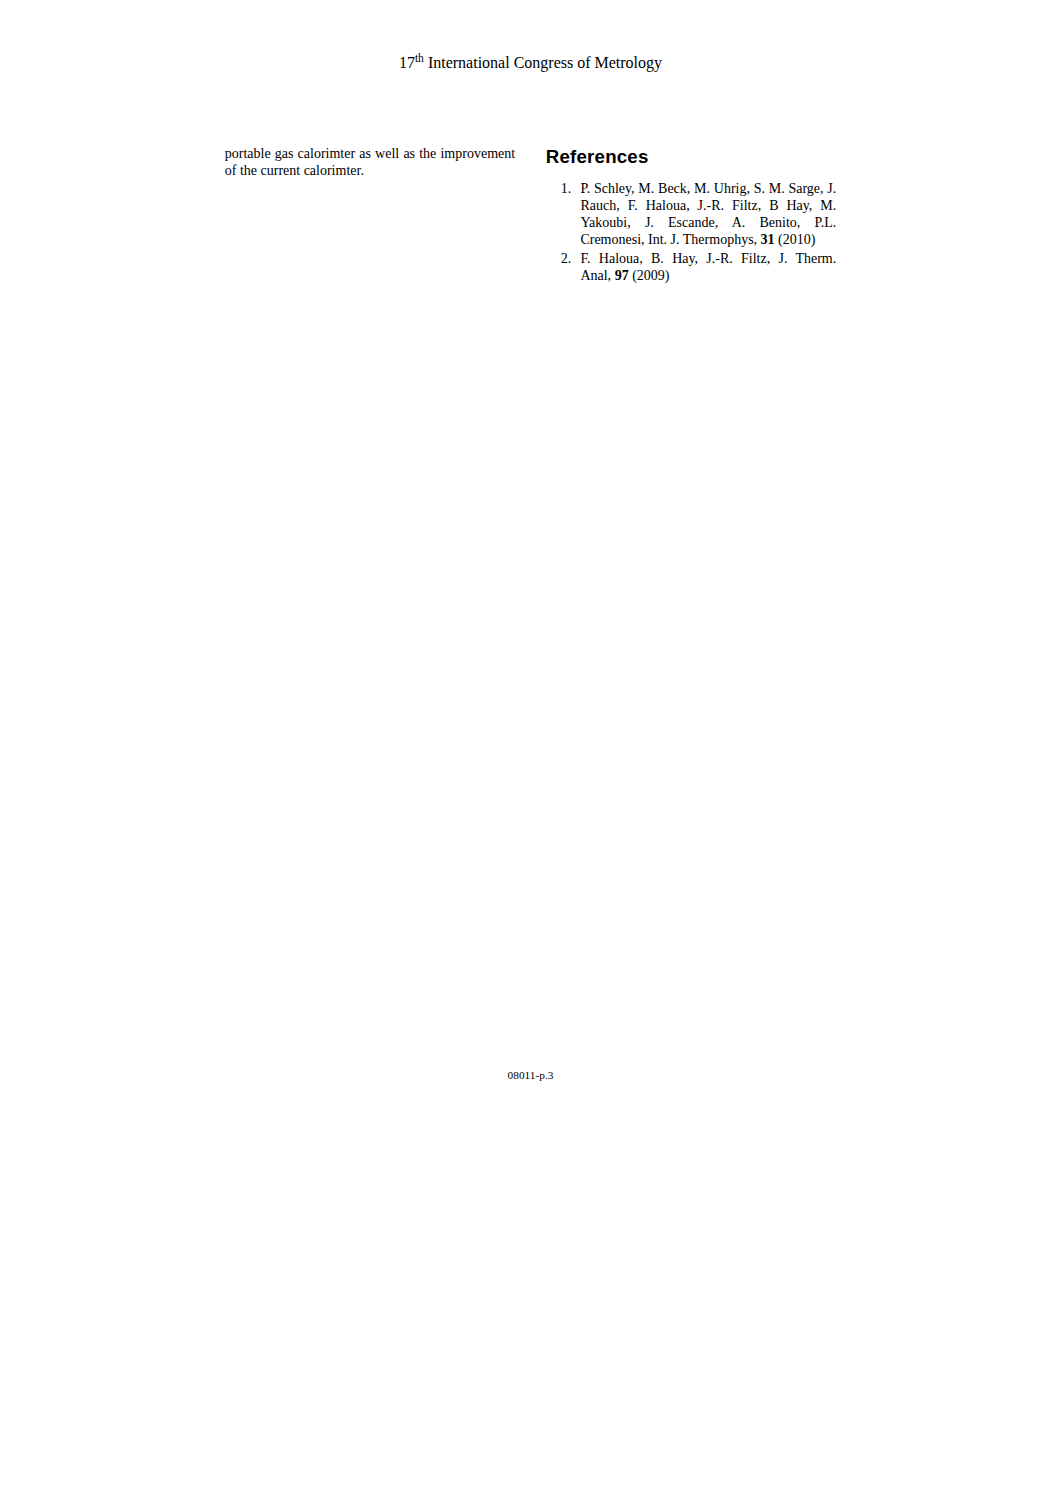17th International Congress of Metrology
portable gas calorimter as well as the improvement of the current calorimter.
References
P. Schley, M. Beck, M. Uhrig, S. M. Sarge, J. Rauch, F. Haloua, J.-R. Filtz, B Hay, M. Yakoubi, J. Escande, A. Benito, P.L. Cremonesi, Int. J. Thermophys, 31 (2010)
F. Haloua, B. Hay, J.-R. Filtz, J. Therm. Anal, 97 (2009)
08011-p.3